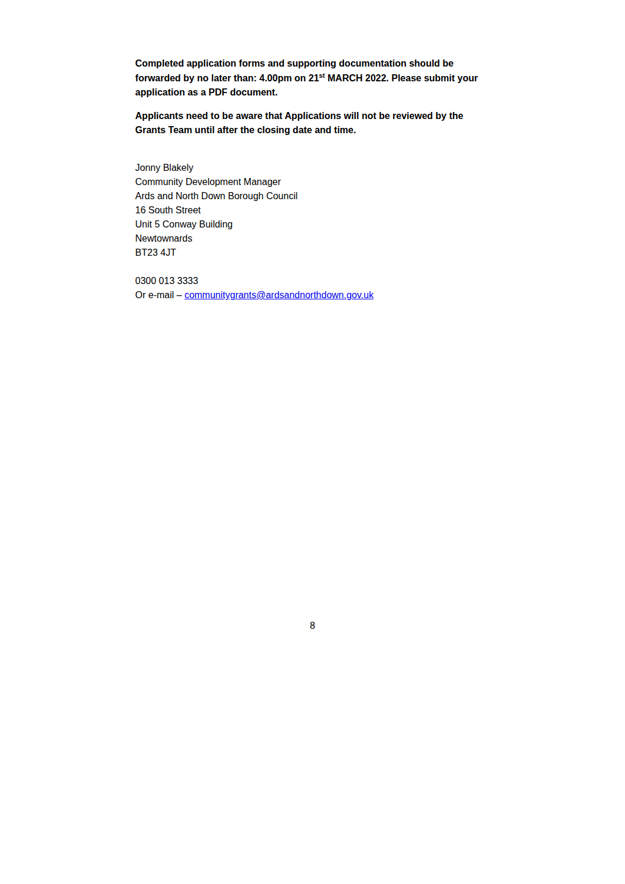Completed application forms and supporting documentation should be forwarded by no later than: 4.00pm on 21st MARCH 2022. Please submit your application as a PDF document.
Applicants need to be aware that Applications will not be reviewed by the Grants Team until after the closing date and time.
Jonny Blakely
Community Development Manager
Ards and North Down Borough Council
16 South Street
Unit 5 Conway Building
Newtownards
BT23 4JT
0300 013 3333
Or e-mail – communitygrants@ardsandnorthdown.gov.uk
8